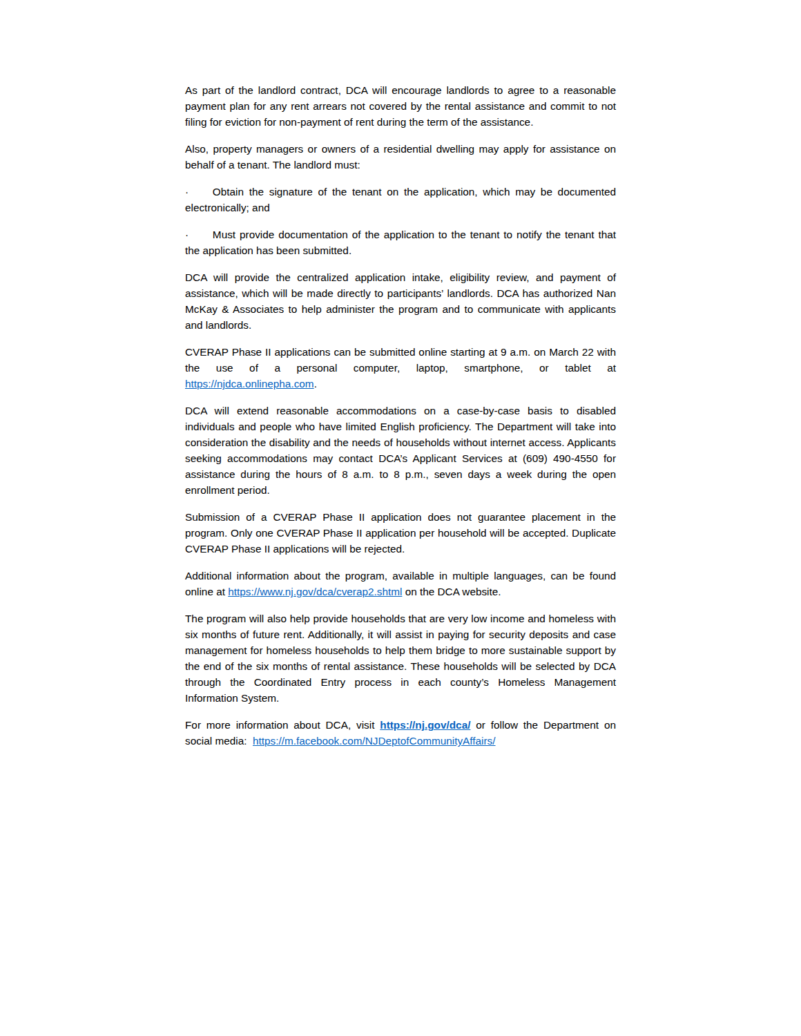As part of the landlord contract, DCA will encourage landlords to agree to a reasonable payment plan for any rent arrears not covered by the rental assistance and commit to not filing for eviction for non-payment of rent during the term of the assistance.
Also, property managers or owners of a residential dwelling may apply for assistance on behalf of a tenant. The landlord must:
·Obtain the signature of the tenant on the application, which may be documented electronically; and
·Must provide documentation of the application to the tenant to notify the tenant that the application has been submitted.
DCA will provide the centralized application intake, eligibility review, and payment of assistance, which will be made directly to participants’ landlords. DCA has authorized Nan McKay & Associates to help administer the program and to communicate with applicants and landlords.
CVERAP Phase II applications can be submitted online starting at 9 a.m. on March 22 with the use of a personal computer, laptop, smartphone, or tablet at https://njdca.onlinepha.com.
DCA will extend reasonable accommodations on a case-by-case basis to disabled individuals and people who have limited English proficiency. The Department will take into consideration the disability and the needs of households without internet access. Applicants seeking accommodations may contact DCA’s Applicant Services at (609) 490-4550 for assistance during the hours of 8 a.m. to 8 p.m., seven days a week during the open enrollment period.
Submission of a CVERAP Phase II application does not guarantee placement in the program. Only one CVERAP Phase II application per household will be accepted. Duplicate CVERAP Phase II applications will be rejected.
Additional information about the program, available in multiple languages, can be found online at https://www.nj.gov/dca/cverap2.shtml on the DCA website.
The program will also help provide households that are very low income and homeless with six months of future rent. Additionally, it will assist in paying for security deposits and case management for homeless households to help them bridge to more sustainable support by the end of the six months of rental assistance. These households will be selected by DCA through the Coordinated Entry process in each county’s Homeless Management Information System.
For more information about DCA, visit https://nj.gov/dca/ or follow the Department on social media: https://m.facebook.com/NJDeptofCommunityAffairs/